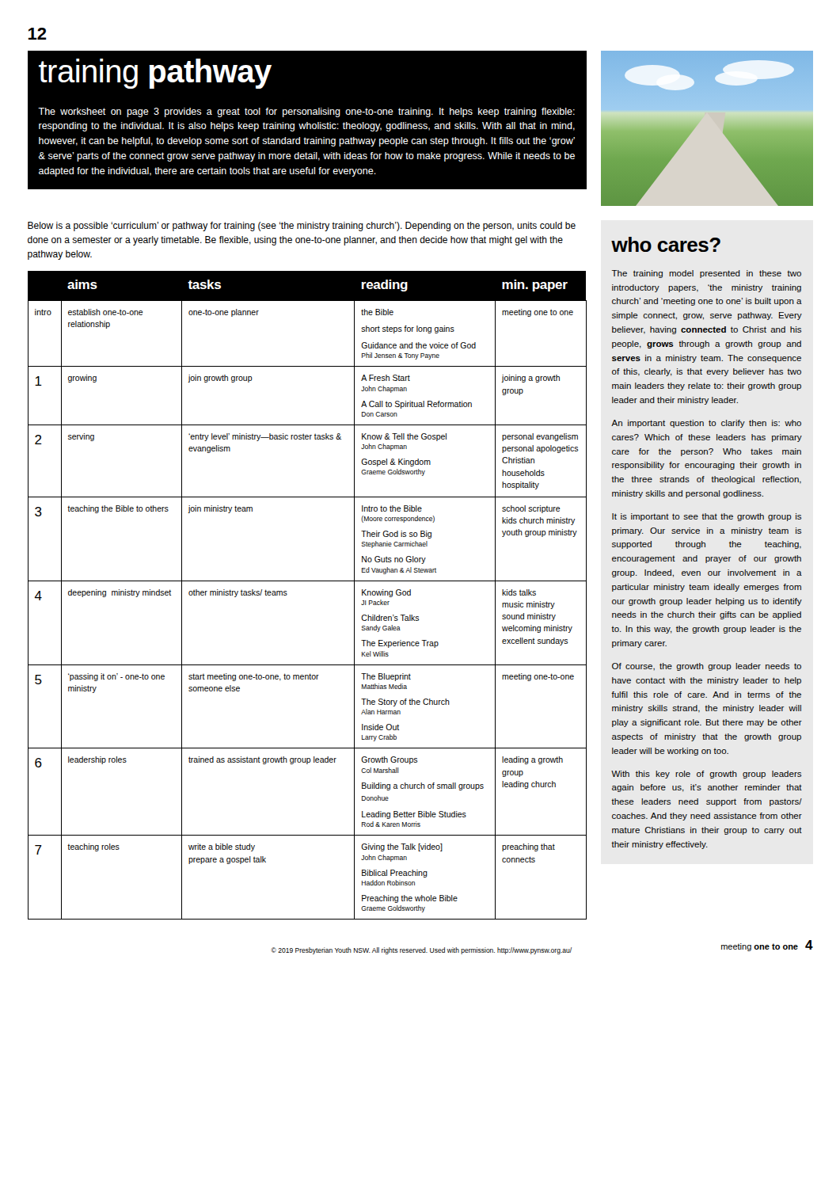12
training pathway
The worksheet on page 3 provides a great tool for personalising one-to-one training. It helps keep training flexible: responding to the individual. It is also helps keep training wholistic: theology, godliness, and skills. With all that in mind, however, it can be helpful, to develop some sort of standard training pathway people can step through. It fills out the ‘grow’ & serve’ parts of the connect grow serve pathway in more detail, with ideas for how to make progress. While it needs to be adapted for the individual, there are certain tools that are useful for everyone.
Below is a possible ‘curriculum’ or pathway for training (see ‘the ministry training church’). Depending on the person, units could be done on a semester or a yearly timetable. Be flexible, using the one-to-one planner, and then decide how that might gel with the pathway below.
| | aims | tasks | reading | min. paper |
| --- | --- | --- | --- | --- |
| intro | establish one-to-one relationship | one-to-one planner | the Bible short steps for long gains Guidance and the voice of God Phil Jensen & Tony Payne | meeting one to one |
| 1 | growing | join growth group | A Fresh Start John Chapman A Call to Spiritual Reformation Don Carson | joining a growth group |
| 2 | serving | ‘entry level’ ministry—basic roster tasks & evangelism | Know & Tell the Gospel John Chapman Gospel & Kingdom Graeme Goldsworthy | personal evangelism personal apologetics Christian households hospitality |
| 3 | teaching the Bible to others | join ministry team | Intro to the Bible (Moore correspondence) Their God is so Big Stephanie Carmichael No Guts no Glory Ed Vaughan & Al Stewart | school scripture kids church ministry youth group ministry |
| 4 | deepening ministry mindset | other ministry tasks/ teams | Knowing God JI Packer Children’s Talks Sandy Galea The Experience Trap Kel Willis | kids talks music ministry sound ministry welcoming ministry excellent sundays |
| 5 | ‘passing it on’ - one-to one ministry | start meeting one-to-one, to mentor someone else | The Blueprint Matthias Media The Story of the Church Alan Harman Inside Out Larry Crabb | meeting one-to-one |
| 6 | leadership roles | trained as assistant growth group leader | Growth Groups Col Marshall Building a church of small groups Donohue Leading Better Bible Studies Rod & Karen Morris | leading a growth group leading church |
| 7 | teaching roles | write a bible study prepare a gospel talk | Giving the Talk [video] John Chapman Biblical Preaching Haddon Robinson Preaching the whole Bible Graeme Goldsworthy | preaching that connects |
who cares?
The training model presented in these two introductory papers, ‘the ministry training church’ and ‘meeting one to one’ is built upon a simple connect, grow, serve pathway. Every believer, having connected to Christ and his people, grows through a growth group and serves in a ministry team. The consequence of this, clearly, is that every believer has two main leaders they relate to: their growth group leader and their ministry leader.
An important question to clarify then is: who cares? Which of these leaders has primary care for the person? Who takes main responsibility for encouraging their growth in the three strands of theological reflection, ministry skills and personal godliness.
It is important to see that the growth group is primary. Our service in a ministry team is supported through the teaching, encouragement and prayer of our growth group. Indeed, even our involvement in a particular ministry team ideally emerges from our growth group leader helping us to identify needs in the church their gifts can be applied to. In this way, the growth group leader is the primary carer.
Of course, the growth group leader needs to have contact with the ministry leader to help fulfil this role of care. And in terms of the ministry skills strand, the ministry leader will play a significant role. But there may be other aspects of ministry that the growth group leader will be working on too.
With this key role of growth group leaders again before us, it’s another reminder that these leaders need support from pastors/ coaches. And they need assistance from other mature Christians in their group to carry out their ministry effectively.
© 2019 Presbyterian Youth NSW. All rights reserved. Used with permission. http://www.pynsw.org.au/
meeting one to one 4